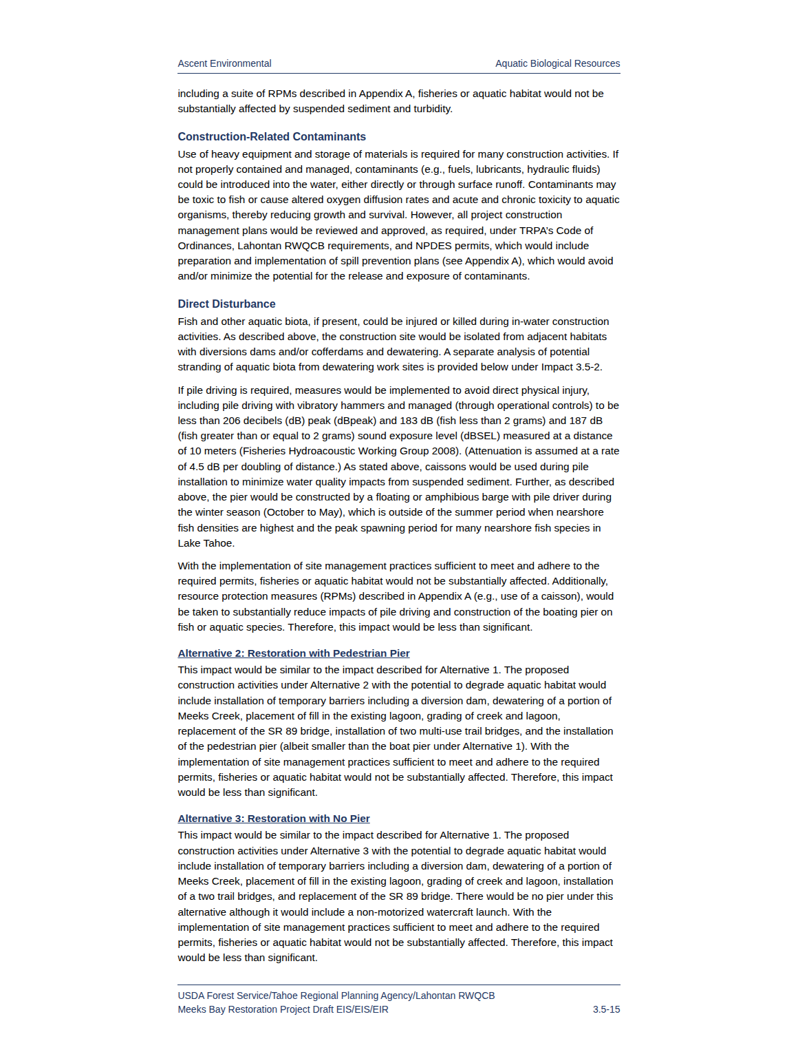Ascent Environmental
Aquatic Biological Resources
including a suite of RPMs described in Appendix A, fisheries or aquatic habitat would not be substantially affected by suspended sediment and turbidity.
Construction-Related Contaminants
Use of heavy equipment and storage of materials is required for many construction activities. If not properly contained and managed, contaminants (e.g., fuels, lubricants, hydraulic fluids) could be introduced into the water, either directly or through surface runoff. Contaminants may be toxic to fish or cause altered oxygen diffusion rates and acute and chronic toxicity to aquatic organisms, thereby reducing growth and survival. However, all project construction management plans would be reviewed and approved, as required, under TRPA’s Code of Ordinances, Lahontan RWQCB requirements, and NPDES permits, which would include preparation and implementation of spill prevention plans (see Appendix A), which would avoid and/or minimize the potential for the release and exposure of contaminants.
Direct Disturbance
Fish and other aquatic biota, if present, could be injured or killed during in-water construction activities. As described above, the construction site would be isolated from adjacent habitats with diversions dams and/or cofferdams and dewatering. A separate analysis of potential stranding of aquatic biota from dewatering work sites is provided below under Impact 3.5-2.
If pile driving is required, measures would be implemented to avoid direct physical injury, including pile driving with vibratory hammers and managed (through operational controls) to be less than 206 decibels (dB) peak (dBpeak) and 183 dB (fish less than 2 grams) and 187 dB (fish greater than or equal to 2 grams) sound exposure level (dBSEL) measured at a distance of 10 meters (Fisheries Hydroacoustic Working Group 2008). (Attenuation is assumed at a rate of 4.5 dB per doubling of distance.) As stated above, caissons would be used during pile installation to minimize water quality impacts from suspended sediment. Further, as described above, the pier would be constructed by a floating or amphibious barge with pile driver during the winter season (October to May), which is outside of the summer period when nearshore fish densities are highest and the peak spawning period for many nearshore fish species in Lake Tahoe.
With the implementation of site management practices sufficient to meet and adhere to the required permits, fisheries or aquatic habitat would not be substantially affected. Additionally, resource protection measures (RPMs) described in Appendix A (e.g., use of a caisson), would be taken to substantially reduce impacts of pile driving and construction of the boating pier on fish or aquatic species. Therefore, this impact would be less than significant.
Alternative 2: Restoration with Pedestrian Pier
This impact would be similar to the impact described for Alternative 1. The proposed construction activities under Alternative 2 with the potential to degrade aquatic habitat would include installation of temporary barriers including a diversion dam, dewatering of a portion of Meeks Creek, placement of fill in the existing lagoon, grading of creek and lagoon, replacement of the SR 89 bridge, installation of two multi-use trail bridges, and the installation of the pedestrian pier (albeit smaller than the boat pier under Alternative 1). With the implementation of site management practices sufficient to meet and adhere to the required permits, fisheries or aquatic habitat would not be substantially affected. Therefore, this impact would be less than significant.
Alternative 3: Restoration with No Pier
This impact would be similar to the impact described for Alternative 1. The proposed construction activities under Alternative 3 with the potential to degrade aquatic habitat would include installation of temporary barriers including a diversion dam, dewatering of a portion of Meeks Creek, placement of fill in the existing lagoon, grading of creek and lagoon, installation of a two trail bridges, and replacement of the SR 89 bridge. There would be no pier under this alternative although it would include a non-motorized watercraft launch. With the implementation of site management practices sufficient to meet and adhere to the required permits, fisheries or aquatic habitat would not be substantially affected. Therefore, this impact would be less than significant.
USDA Forest Service/Tahoe Regional Planning Agency/Lahontan RWQCB
Meeks Bay Restoration Project Draft EIS/EIS/EIR
3.5-15